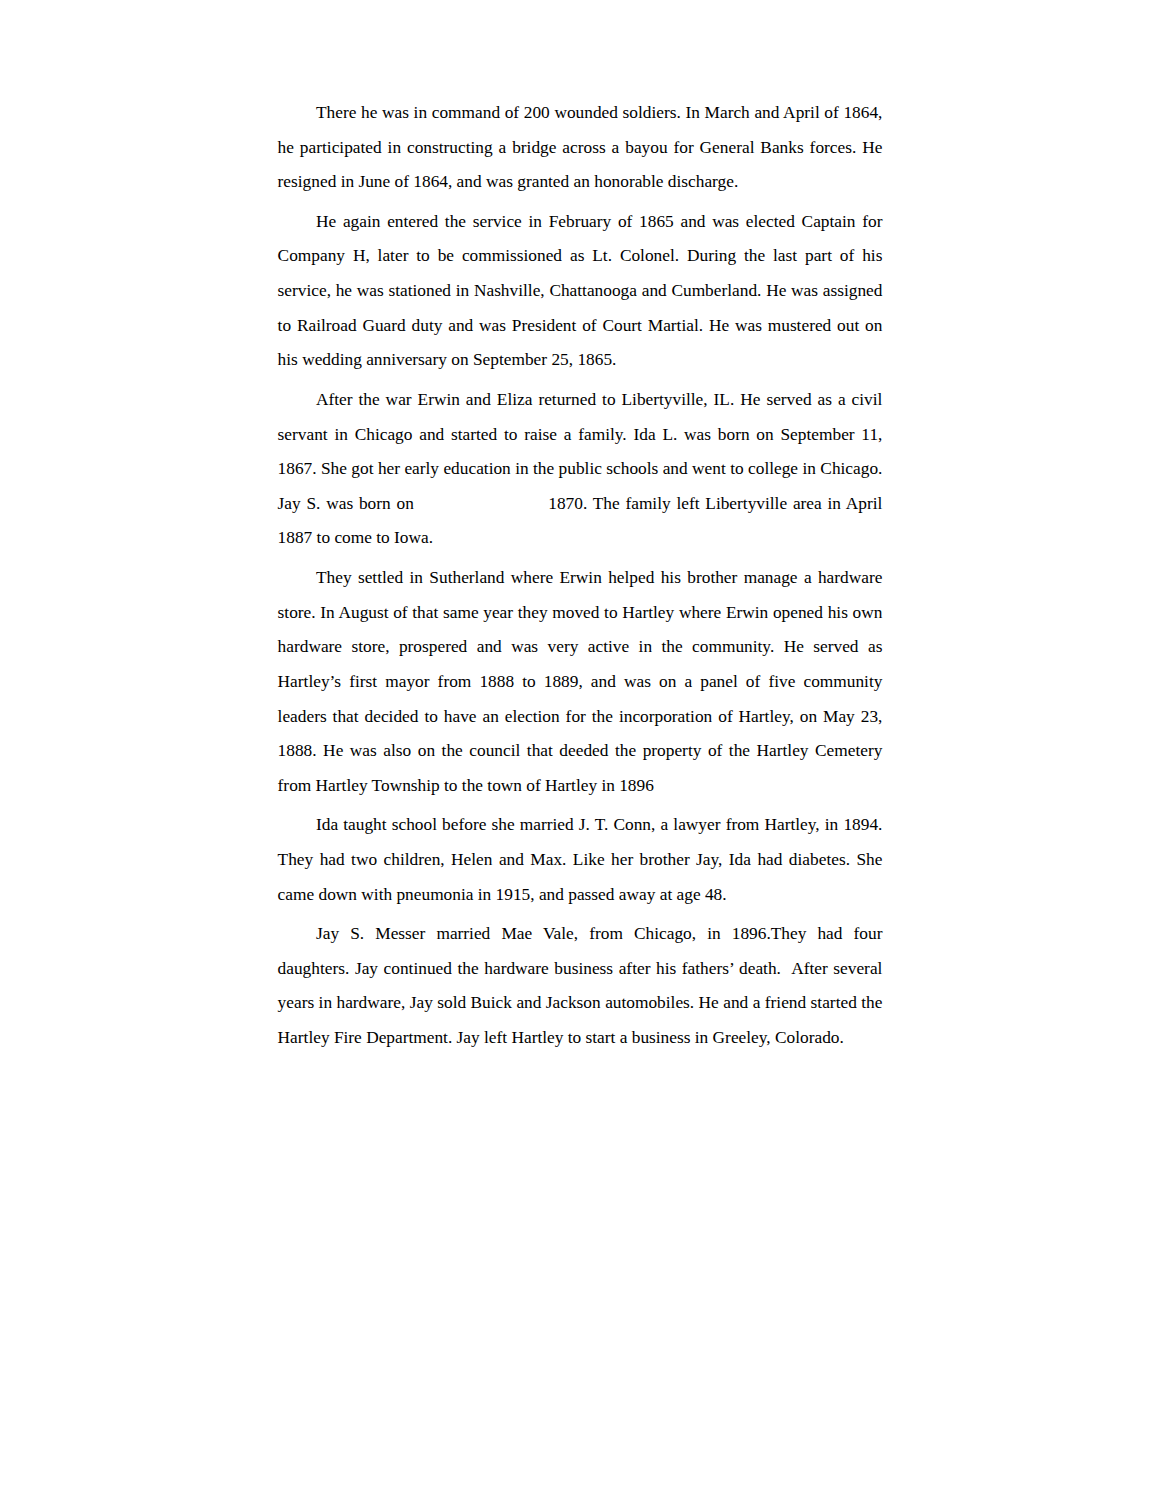There he was in command of 200 wounded soldiers. In March and April of 1864, he participated in constructing a bridge across a bayou for General Banks forces. He resigned in June of 1864, and was granted an honorable discharge.
He again entered the service in February of 1865 and was elected Captain for Company H, later to be commissioned as Lt. Colonel. During the last part of his service, he was stationed in Nashville, Chattanooga and Cumberland. He was assigned to Railroad Guard duty and was President of Court Martial. He was mustered out on his wedding anniversary on September 25, 1865.
After the war Erwin and Eliza returned to Libertyville, IL. He served as a civil servant in Chicago and started to raise a family. Ida L. was born on September 11, 1867. She got her early education in the public schools and went to college in Chicago. Jay S. was born on 1870. The family left Libertyville area in April 1887 to come to Iowa.
They settled in Sutherland where Erwin helped his brother manage a hardware store. In August of that same year they moved to Hartley where Erwin opened his own hardware store, prospered and was very active in the community. He served as Hartley’s first mayor from 1888 to 1889, and was on a panel of five community leaders that decided to have an election for the incorporation of Hartley, on May 23, 1888. He was also on the council that deeded the property of the Hartley Cemetery from Hartley Township to the town of Hartley in 1896
Ida taught school before she married J. T. Conn, a lawyer from Hartley, in 1894. They had two children, Helen and Max. Like her brother Jay, Ida had diabetes. She came down with pneumonia in 1915, and passed away at age 48.
Jay S. Messer married Mae Vale, from Chicago, in 1896.They had four daughters. Jay continued the hardware business after his fathers’ death. After several years in hardware, Jay sold Buick and Jackson automobiles. He and a friend started the Hartley Fire Department. Jay left Hartley to start a business in Greeley, Colorado.